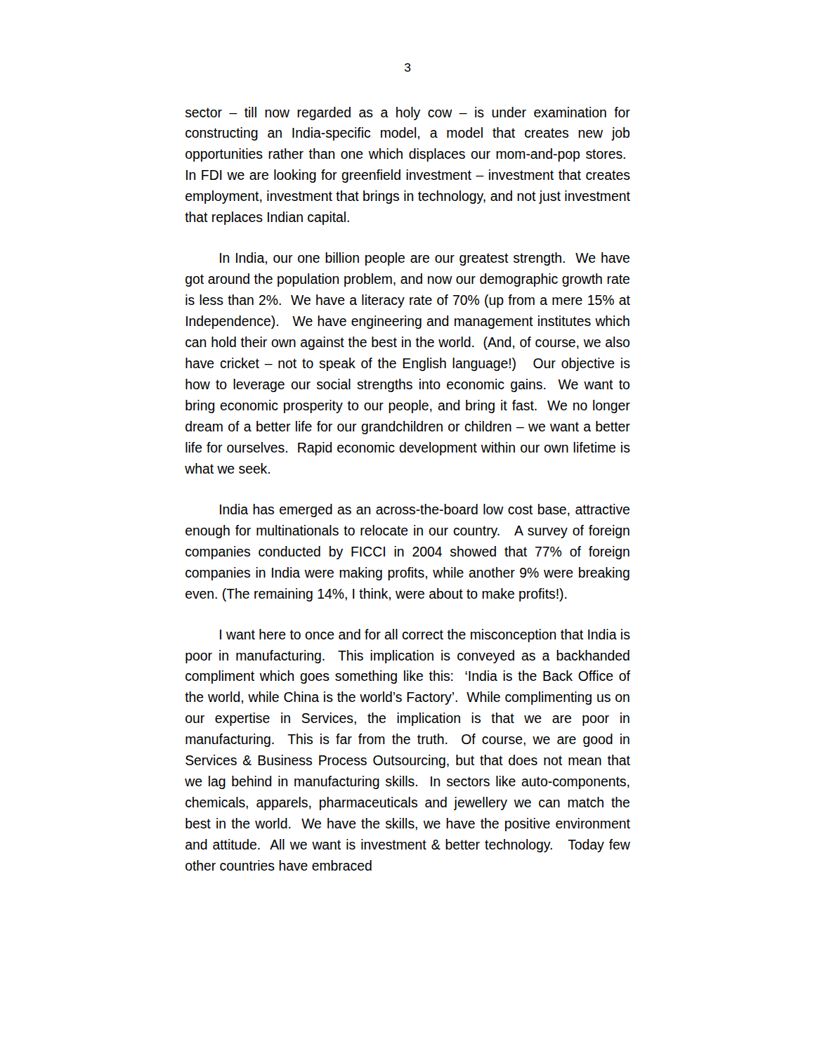3
sector – till now regarded as a holy cow – is under examination for constructing an India-specific model, a model that creates new job opportunities rather than one which displaces our mom-and-pop stores. In FDI we are looking for greenfield investment – investment that creates employment, investment that brings in technology, and not just investment that replaces Indian capital.
In India, our one billion people are our greatest strength. We have got around the population problem, and now our demographic growth rate is less than 2%. We have a literacy rate of 70% (up from a mere 15% at Independence). We have engineering and management institutes which can hold their own against the best in the world. (And, of course, we also have cricket – not to speak of the English language!) Our objective is how to leverage our social strengths into economic gains. We want to bring economic prosperity to our people, and bring it fast. We no longer dream of a better life for our grandchildren or children – we want a better life for ourselves. Rapid economic development within our own lifetime is what we seek.
India has emerged as an across-the-board low cost base, attractive enough for multinationals to relocate in our country. A survey of foreign companies conducted by FICCI in 2004 showed that 77% of foreign companies in India were making profits, while another 9% were breaking even. (The remaining 14%, I think, were about to make profits!).
I want here to once and for all correct the misconception that India is poor in manufacturing. This implication is conveyed as a backhanded compliment which goes something like this: ‘India is the Back Office of the world, while China is the world’s Factory’. While complimenting us on our expertise in Services, the implication is that we are poor in manufacturing. This is far from the truth. Of course, we are good in Services & Business Process Outsourcing, but that does not mean that we lag behind in manufacturing skills. In sectors like auto-components, chemicals, apparels, pharmaceuticals and jewellery we can match the best in the world. We have the skills, we have the positive environment and attitude. All we want is investment & better technology. Today few other countries have embraced